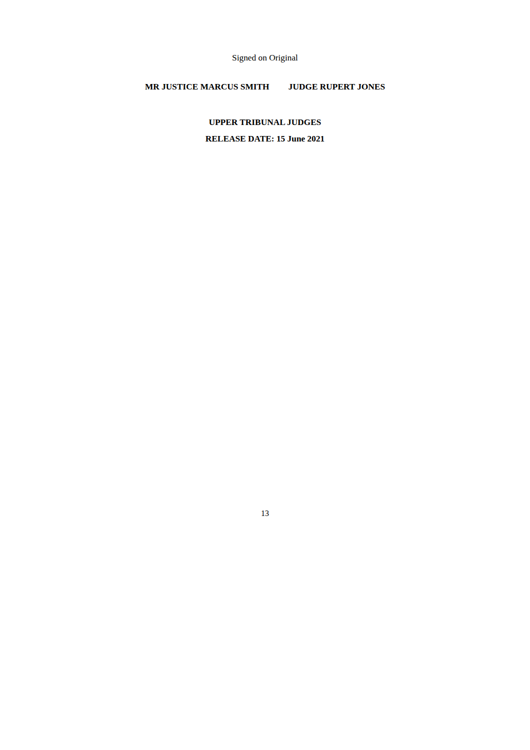Signed on Original
MR JUSTICE MARCUS SMITH JUDGE RUPERT JONES
UPPER TRIBUNAL JUDGES
RELEASE DATE: 15 June 2021
13